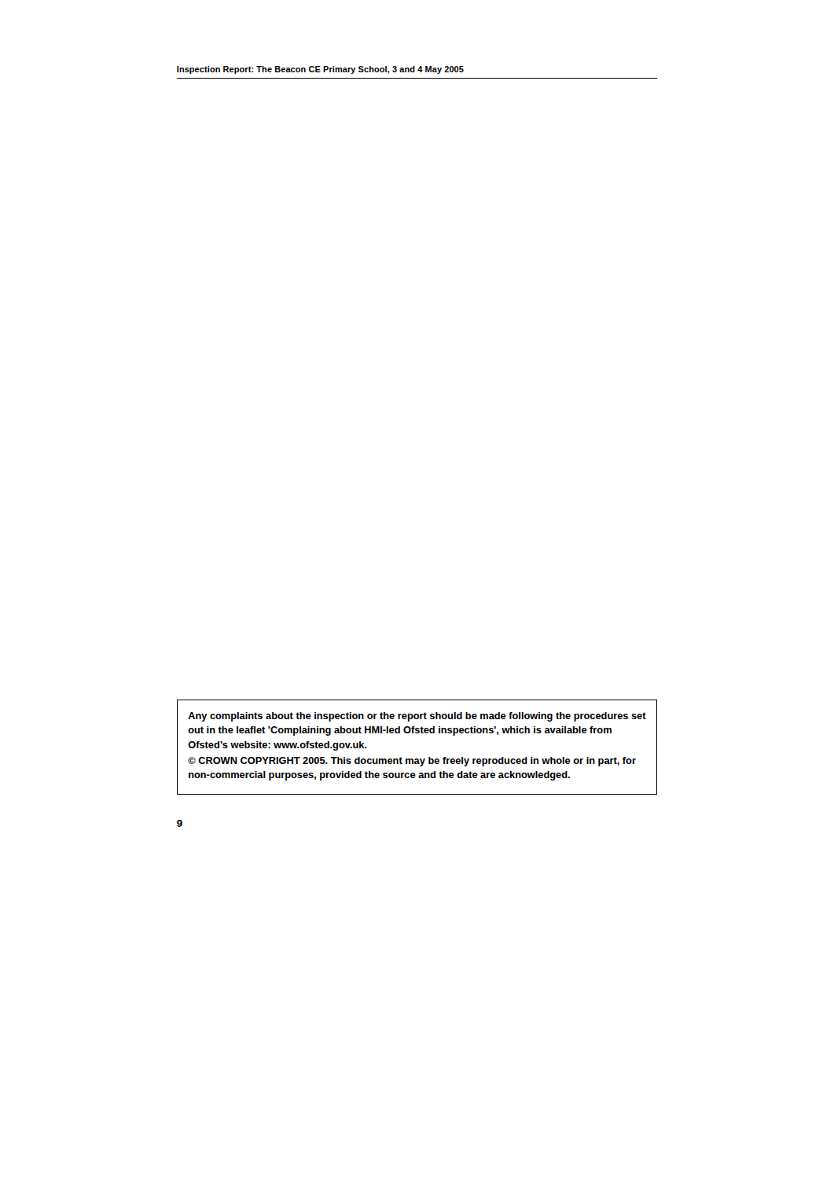Inspection Report: The Beacon CE Primary School, 3 and 4 May 2005
Any complaints about the inspection or the report should be made following the procedures set out in the leaflet 'Complaining about HMI-led Ofsted inspections', which is available from Ofsted’s website: www.ofsted.gov.uk.
© CROWN COPYRIGHT 2005. This document may be freely reproduced in whole or in part, for non-commercial purposes, provided the source and the date are acknowledged.
9